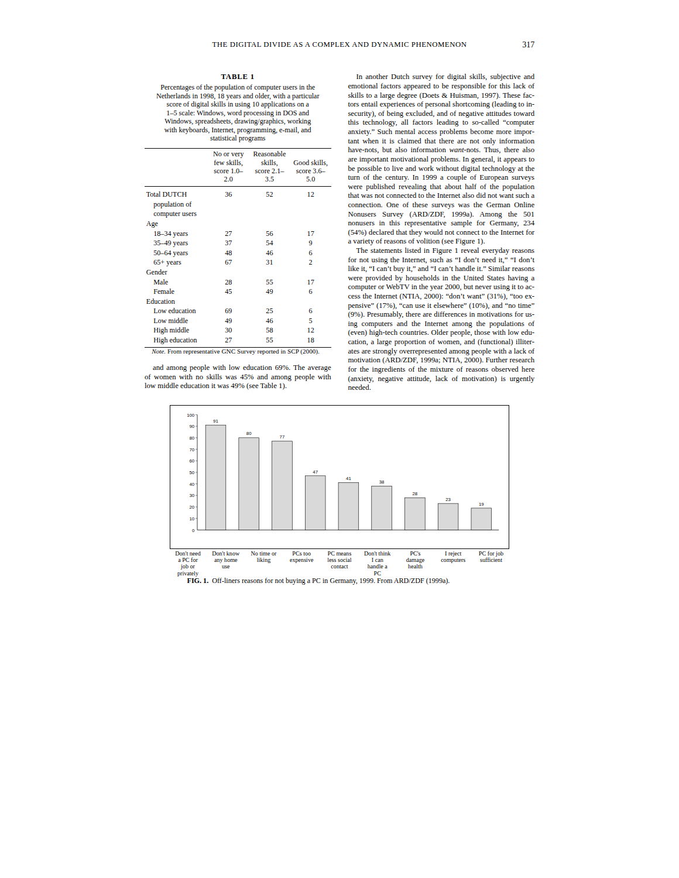The Digital Divide as a Complex and Dynamic Phenomenon 317
TABLE 1
Percentages of the population of computer users in the
Netherlands in 1998, 18 years and older, with a particular
score of digital skills in using 10 applications on a
1–5 scale: Windows, word processing in DOS and
Windows, spreadsheets, drawing/graphics, working
with keyboards, Internet, programming, e-mail, and
statistical programs
| | No or very few skills, score 1.0–2.0 | Reasonable skills, score 2.1–3.5 | Good skills, score 3.6–5.0 |
| --- | --- | --- | --- |
| Total DUTCH | 36 | 52 | 12 |
| population of | | | |
| computer users | | | |
| Age | | | |
| 18–34 years | 27 | 56 | 17 |
| 35–49 years | 37 | 54 | 9 |
| 50–64 years | 48 | 46 | 6 |
| 65+ years | 67 | 31 | 2 |
| Gender | | | |
| Male | 28 | 55 | 17 |
| Female | 45 | 49 | 6 |
| Education | | | |
| Low education | 69 | 25 | 6 |
| Low middle | 49 | 46 | 5 |
| High middle | 30 | 58 | 12 |
| High education | 27 | 55 | 18 |
Note. From representative GNC Survey reported in SCP (2000).
and among people with low education 69%. The average of women with no skills was 45% and among people with low middle education it was 49% (see Table 1).
In another Dutch survey for digital skills, subjective and emotional factors appeared to be responsible for this lack of skills to a large degree (Doets & Huisman, 1997). These factors entail experiences of personal shortcoming (leading to insecurity), of being excluded, and of negative attitudes toward this technology, all factors leading to so-called “computer anxiety.” Such mental access problems become more important when it is claimed that there are not only information have-nots, but also information want-nots. Thus, there also are important motivational problems. In general, it appears to be possible to live and work without digital technology at the turn of the century. In 1999 a couple of European surveys were published revealing that about half of the population that was not connected to the Internet also did not want such a connection. One of these surveys was the German Online Nonusers Survey (ARD/ZDF, 1999a). Among the 501 nonusers in this representative sample for Germany, 234 (54%) declared that they would not connect to the Internet for a variety of reasons of volition (see Figure 1).
The statements listed in Figure 1 reveal everyday reasons for not using the Internet, such as “I don’t need it,” “I don’t like it, “I can’t buy it,” and “I can’t handle it.” Similar reasons were provided by households in the United States having a computer or WebTV in the year 2000, but never using it to access the Internet (NTIA, 2000): “don’t want” (31%), “too expensive” (17%), “can use it elsewhere” (10%), and “no time” (9%). Presumably, there are differences in motivations for using computers and the Internet among the populations of (even) high-tech countries. Older people, those with low education, a large proportion of women, and (functional) illiterates are strongly overrepresented among people with a lack of motivation (ARD/ZDF, 1999a; NTIA, 2000). Further research for the ingredients of the mixture of reasons observed here (anxiety, negative attitude, lack of motivation) is urgently needed.
100 90 80 70 60 50 40 30 20 10 0 91 80 77 47 41 38 28 23 19
Don't need
a PC for
job or
privately
Don't know
any home
use
No time or
liking
PCs too
expensive
PC means
less social
contact
Don't think
I can
handle a
PC
PC's
damage
health
I reject
computers
PC for job
sufficient
FIG. 1. Off-liners reasons for not buying a PC in Germany, 1999. From ARD/ZDF (1999a).